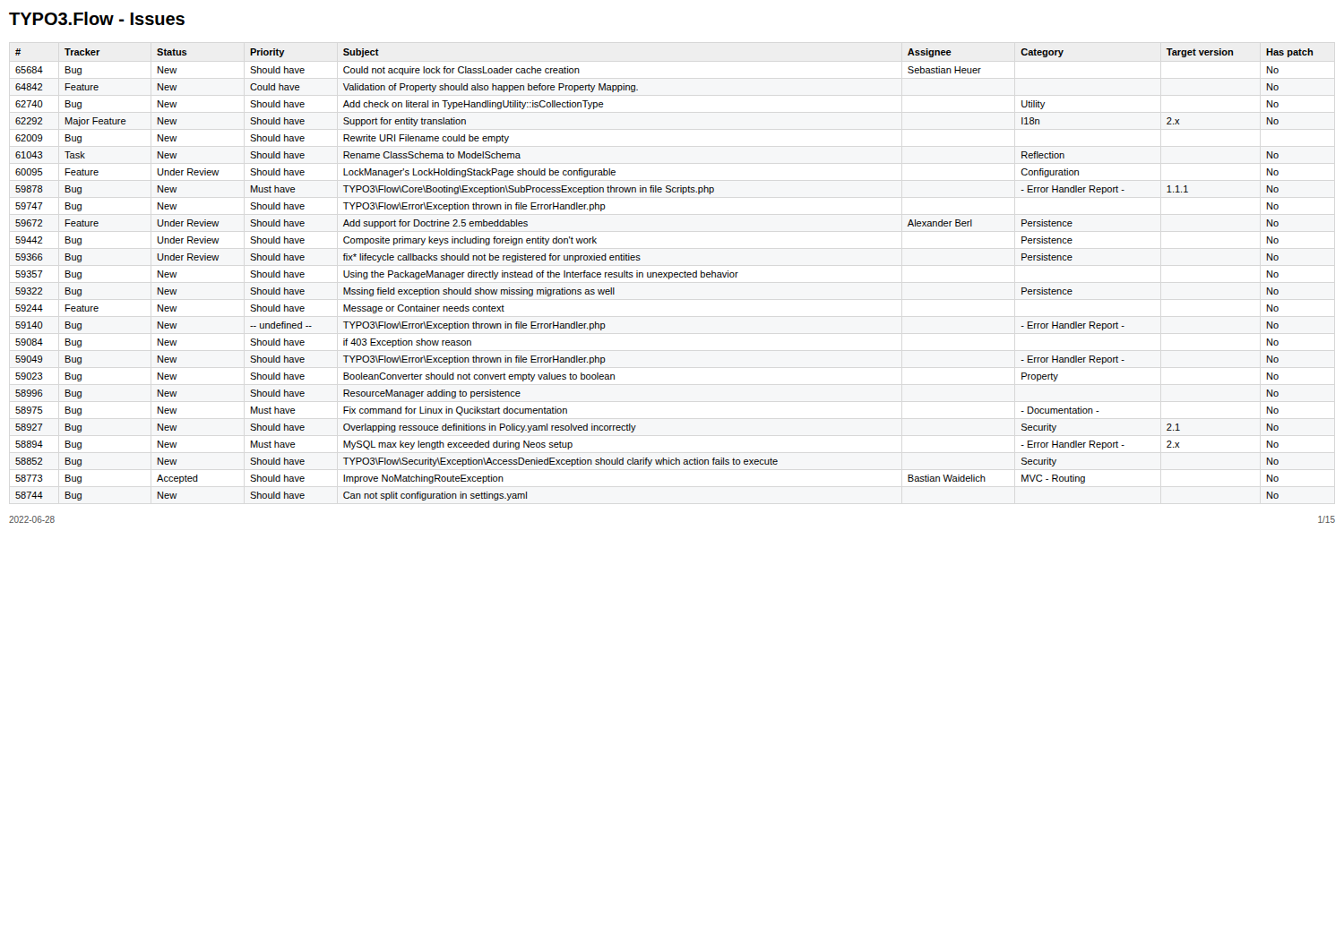TYPO3.Flow - Issues
| # | Tracker | Status | Priority | Subject | Assignee | Category | Target version | Has patch |
| --- | --- | --- | --- | --- | --- | --- | --- | --- |
| 65684 | Bug | New | Should have | Could not acquire lock for ClassLoader cache creation | Sebastian Heuer | | | No |
| 64842 | Feature | New | Could have | Validation of Property should also happen before Property Mapping. | | | | No |
| 62740 | Bug | New | Should have | Add check on literal in TypeHandlingUtility::isCollectionType | | Utility | | No |
| 62292 | Major Feature | New | Should have | Support for entity translation | | I18n | 2.x | No |
| 62009 | Bug | New | Should have | Rewrite URI Filename could be empty | | | | |
| 61043 | Task | New | Should have | Rename ClassSchema to ModelSchema | | Reflection | | No |
| 60095 | Feature | Under Review | Should have | LockManager's LockHoldingStackPage should be configurable | | Configuration | | No |
| 59878 | Bug | New | Must have | TYPO3\Flow\Core\Booting\Exception\SubProcessException thrown in file Scripts.php | | - Error Handler Report - | 1.1.1 | No |
| 59747 | Bug | New | Should have | TYPO3\Flow\Error\Exception thrown in file ErrorHandler.php | | | | No |
| 59672 | Feature | Under Review | Should have | Add support for Doctrine 2.5 embeddables | Alexander Berl | Persistence | | No |
| 59442 | Bug | Under Review | Should have | Composite primary keys including foreign entity don't work | | Persistence | | No |
| 59366 | Bug | Under Review | Should have | fix* lifecycle callbacks should not be registered for unproxied entities | | Persistence | | No |
| 59357 | Bug | New | Should have | Using the PackageManager directly instead of the Interface results in unexpected behavior | | | | No |
| 59322 | Bug | New | Should have | Mssing field exception should show missing migrations as well | | Persistence | | No |
| 59244 | Feature | New | Should have | Message or Container needs context | | | | No |
| 59140 | Bug | New | -- undefined -- | TYPO3\Flow\Error\Exception thrown in file ErrorHandler.php | | - Error Handler Report - | | No |
| 59084 | Bug | New | Should have | if 403 Exception show reason | | | | No |
| 59049 | Bug | New | Should have | TYPO3\Flow\Error\Exception thrown in file ErrorHandler.php | | - Error Handler Report - | | No |
| 59023 | Bug | New | Should have | BooleanConverter should not convert empty values to boolean | | Property | | No |
| 58996 | Bug | New | Should have | ResourceManager adding to persistence | | | | No |
| 58975 | Bug | New | Must have | Fix command for Linux in Qucikstart documentation | | - Documentation - | | No |
| 58927 | Bug | New | Should have | Overlapping ressouce definitions in Policy.yaml resolved incorrectly | | Security | 2.1 | No |
| 58894 | Bug | New | Must have | MySQL max key length exceeded during Neos setup | | - Error Handler Report - | 2.x | No |
| 58852 | Bug | New | Should have | TYPO3\Flow\Security\Exception\AccessDeniedException should clarify which action fails to execute | | Security | | No |
| 58773 | Bug | Accepted | Should have | Improve NoMatchingRouteException | Bastian Waidelich | MVC - Routing | | No |
| 58744 | Bug | New | Should have | Can not split configuration in settings.yaml | | | | No |
2022-06-28 1/15